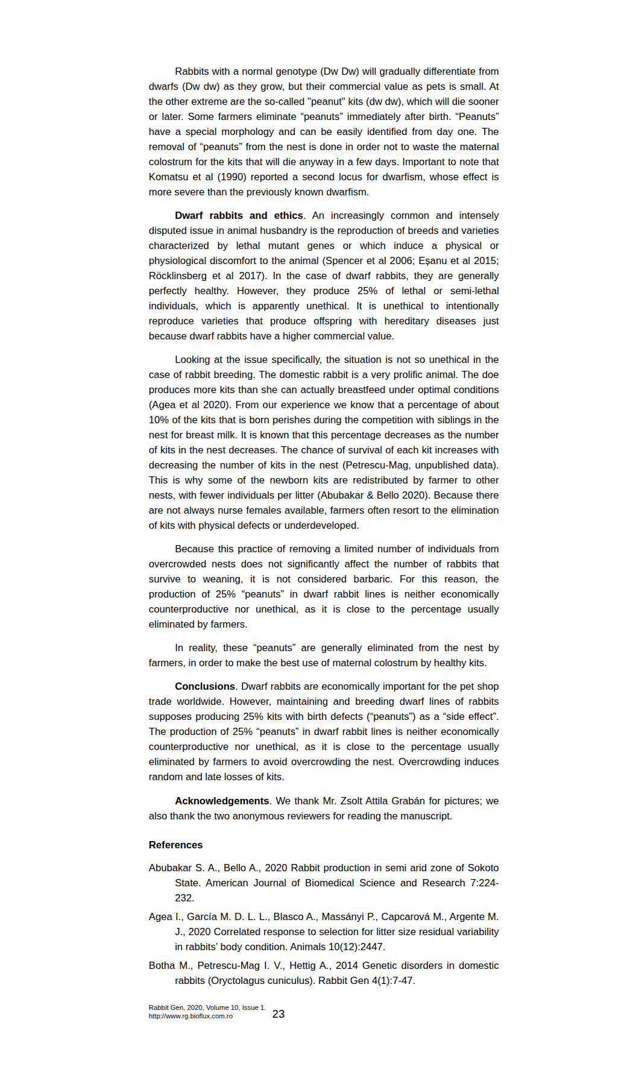Rabbits with a normal genotype (Dw Dw) will gradually differentiate from dwarfs (Dw dw) as they grow, but their commercial value as pets is small. At the other extreme are the so-called "peanut" kits (dw dw), which will die sooner or later. Some farmers eliminate “peanuts” immediately after birth. “Peanuts” have a special morphology and can be easily identified from day one. The removal of “peanuts” from the nest is done in order not to waste the maternal colostrum for the kits that will die anyway in a few days. Important to note that Komatsu et al (1990) reported a second locus for dwarfism, whose effect is more severe than the previously known dwarfism.
Dwarf rabbits and ethics. An increasingly common and intensely disputed issue in animal husbandry is the reproduction of breeds and varieties characterized by lethal mutant genes or which induce a physical or physiological discomfort to the animal (Spencer et al 2006; Eșanu et al 2015; Röcklinsberg et al 2017). In the case of dwarf rabbits, they are generally perfectly healthy. However, they produce 25% of lethal or semi-lethal individuals, which is apparently unethical. It is unethical to intentionally reproduce varieties that produce offspring with hereditary diseases just because dwarf rabbits have a higher commercial value.
Looking at the issue specifically, the situation is not so unethical in the case of rabbit breeding. The domestic rabbit is a very prolific animal. The doe produces more kits than she can actually breastfeed under optimal conditions (Agea et al 2020). From our experience we know that a percentage of about 10% of the kits that is born perishes during the competition with siblings in the nest for breast milk. It is known that this percentage decreases as the number of kits in the nest decreases. The chance of survival of each kit increases with decreasing the number of kits in the nest (Petrescu-Mag, unpublished data). This is why some of the newborn kits are redistributed by farmer to other nests, with fewer individuals per litter (Abubakar & Bello 2020). Because there are not always nurse females available, farmers often resort to the elimination of kits with physical defects or underdeveloped.
Because this practice of removing a limited number of individuals from overcrowded nests does not significantly affect the number of rabbits that survive to weaning, it is not considered barbaric. For this reason, the production of 25% “peanuts” in dwarf rabbit lines is neither economically counterproductive nor unethical, as it is close to the percentage usually eliminated by farmers.
In reality, these “peanuts” are generally eliminated from the nest by farmers, in order to make the best use of maternal colostrum by healthy kits.
Conclusions. Dwarf rabbits are economically important for the pet shop trade worldwide. However, maintaining and breeding dwarf lines of rabbits supposes producing 25% kits with birth defects (“peanuts”) as a “side effect”. The production of 25% “peanuts” in dwarf rabbit lines is neither economically counterproductive nor unethical, as it is close to the percentage usually eliminated by farmers to avoid overcrowding the nest. Overcrowding induces random and late losses of kits.
Acknowledgements. We thank Mr. Zsolt Attila Grabán for pictures; we also thank the two anonymous reviewers for reading the manuscript.
References
Abubakar S. A., Bello A., 2020 Rabbit production in semi arid zone of Sokoto State. American Journal of Biomedical Science and Research 7:224-232.
Agea I., García M. D. L. L., Blasco A., Massányi P., Capcarová M., Argente M. J., 2020 Correlated response to selection for litter size residual variability in rabbits’ body condition. Animals 10(12):2447.
Botha M., Petrescu-Mag I. V., Hettig A., 2014 Genetic disorders in domestic rabbits (Oryctolagus cuniculus). Rabbit Gen 4(1):7-47.
Rabbit Gen, 2020, Volume 10, Issue 1.
http://www.rg.bioflux.com.ro
23